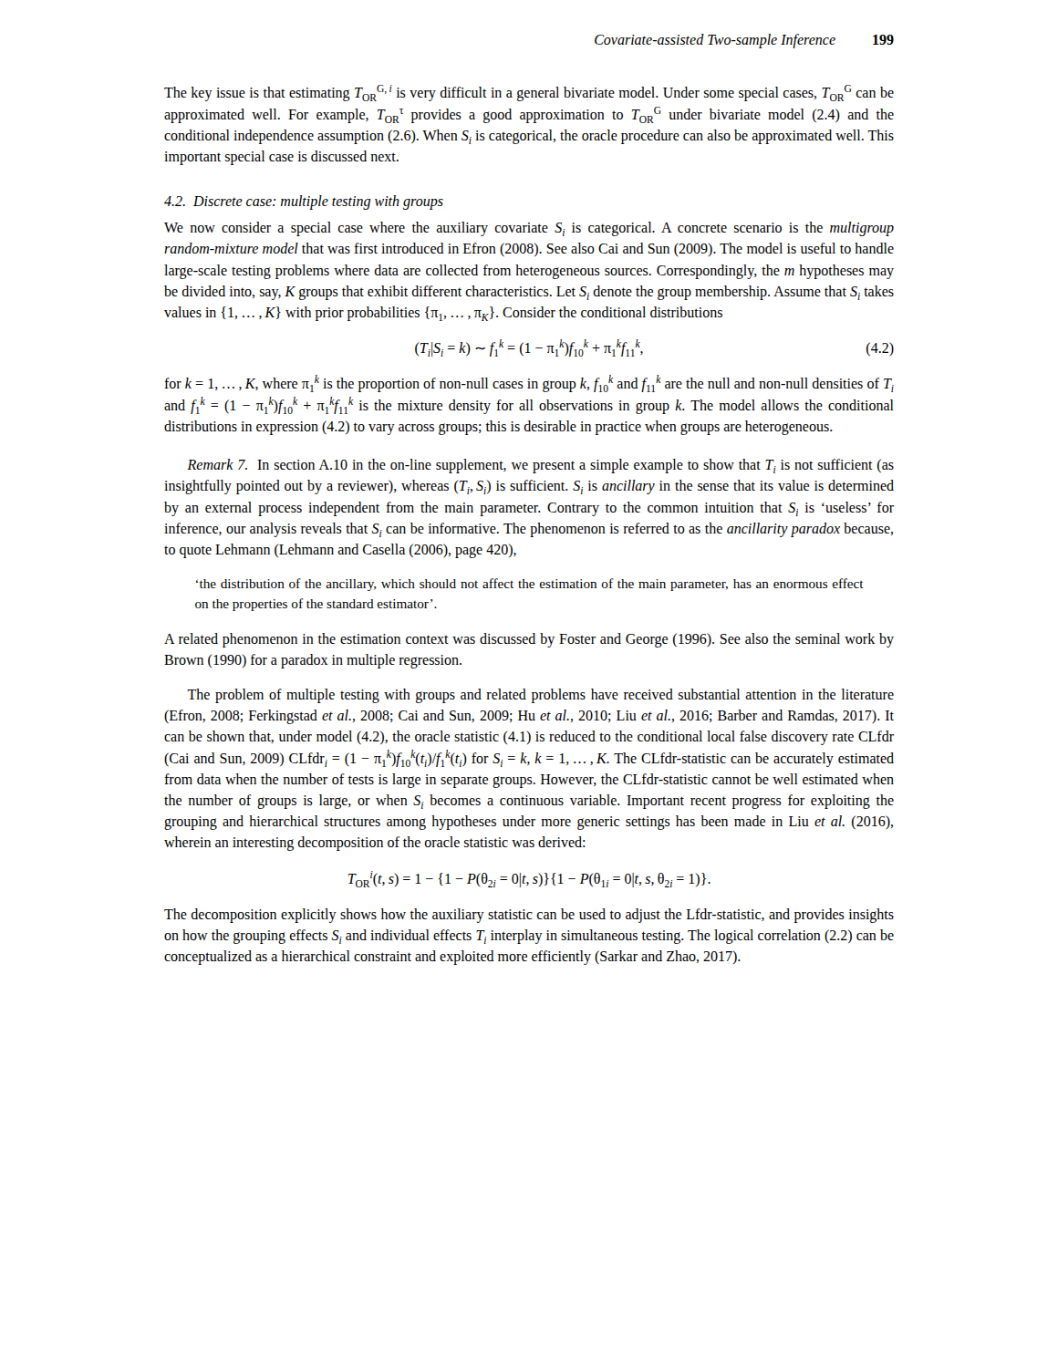Covariate-assisted Two-sample Inference199
The key issue is that estimating TORG, i is very difficult in a general bivariate model. Under some special cases, TORG can be approximated well. For example, TORτ provides a good approximation to TORG under bivariate model (2.4) and the conditional independence assumption (2.6). When Si is categorical, the oracle procedure can also be approximated well. This important special case is discussed next.
4.2. Discrete case: multiple testing with groups
We now consider a special case where the auxiliary covariate Si is categorical. A concrete scenario is the multigroup random-mixture model that was first introduced in Efron (2008). See also Cai and Sun (2009). The model is useful to handle large-scale testing problems where data are collected from heterogeneous sources. Correspondingly, the m hypotheses may be divided into, say, K groups that exhibit different characteristics. Let Si denote the group membership. Assume that Si takes values in {1, … , K} with prior probabilities {π1, … , πK}. Consider the conditional distributions
(Ti|Si = k) ∼ f1k = (1 − π1k)f10k + π1kf11k, (4.2)
for k = 1, … , K, where π1k is the proportion of non-null cases in group k, f10k and f11k are the null and non-null densities of Ti and f1k = (1 − π1k)f10k + π1kf11k is the mixture density for all observations in group k. The model allows the conditional distributions in expression (4.2) to vary across groups; this is desirable in practice when groups are heterogeneous.
Remark 7. In section A.10 in the on-line supplement, we present a simple example to show that Ti is not sufficient (as insightfully pointed out by a reviewer), whereas (Ti, Si) is sufficient. Si is ancillary in the sense that its value is determined by an external process independent from the main parameter. Contrary to the common intuition that Si is ‘useless’ for inference, our analysis reveals that Si can be informative. The phenomenon is referred to as the ancillarity paradox because, to quote Lehmann (Lehmann and Casella (2006), page 420),
‘the distribution of the ancillary, which should not affect the estimation of the main parameter, has an enormous effect on the properties of the standard estimator’.
A related phenomenon in the estimation context was discussed by Foster and George (1996). See also the seminal work by Brown (1990) for a paradox in multiple regression.
The problem of multiple testing with groups and related problems have received substantial attention in the literature (Efron, 2008; Ferkingstad et al., 2008; Cai and Sun, 2009; Hu et al., 2010; Liu et al., 2016; Barber and Ramdas, 2017). It can be shown that, under model (4.2), the oracle statistic (4.1) is reduced to the conditional local false discovery rate CLfdr (Cai and Sun, 2009) CLfdri = (1 − π1k)f10k(ti)/f1k(ti) for Si = k, k = 1, … , K. The CLfdr-statistic can be accurately estimated from data when the number of tests is large in separate groups. However, the CLfdr-statistic cannot be well estimated when the number of groups is large, or when Si becomes a continuous variable. Important recent progress for exploiting the grouping and hierarchical structures among hypotheses under more generic settings has been made in Liu et al. (2016), wherein an interesting decomposition of the oracle statistic was derived:
TORi(t, s) = 1 − {1 − P(θ2i = 0|t, s)}{1 − P(θ1i = 0|t, s, θ2i = 1)}.
The decomposition explicitly shows how the auxiliary statistic can be used to adjust the Lfdr-statistic, and provides insights on how the grouping effects Si and individual effects Ti interplay in simultaneous testing. The logical correlation (2.2) can be conceptualized as a hierarchical constraint and exploited more efficiently (Sarkar and Zhao, 2017).